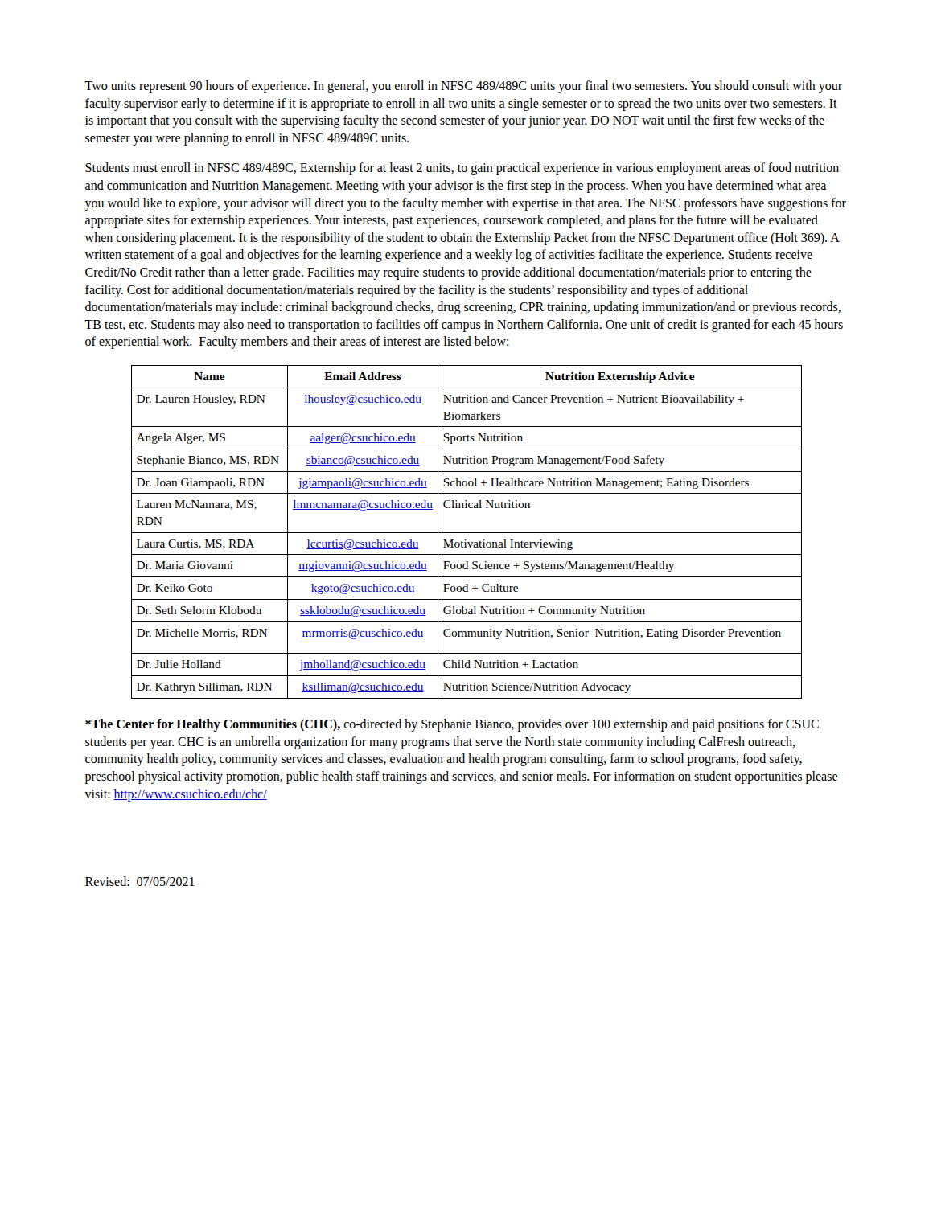Two units represent 90 hours of experience. In general, you enroll in NFSC 489/489C units your final two semesters. You should consult with your faculty supervisor early to determine if it is appropriate to enroll in all two units a single semester or to spread the two units over two semesters. It is important that you consult with the supervising faculty the second semester of your junior year. DO NOT wait until the first few weeks of the semester you were planning to enroll in NFSC 489/489C units.
Students must enroll in NFSC 489/489C, Externship for at least 2 units, to gain practical experience in various employment areas of food nutrition and communication and Nutrition Management. Meeting with your advisor is the first step in the process. When you have determined what area you would like to explore, your advisor will direct you to the faculty member with expertise in that area. The NFSC professors have suggestions for appropriate sites for externship experiences. Your interests, past experiences, coursework completed, and plans for the future will be evaluated when considering placement. It is the responsibility of the student to obtain the Externship Packet from the NFSC Department office (Holt 369). A written statement of a goal and objectives for the learning experience and a weekly log of activities facilitate the experience. Students receive Credit/No Credit rather than a letter grade. Facilities may require students to provide additional documentation/materials prior to entering the facility. Cost for additional documentation/materials required by the facility is the students’ responsibility and types of additional documentation/materials may include: criminal background checks, drug screening, CPR training, updating immunization/and or previous records, TB test, etc. Students may also need to transportation to facilities off campus in Northern California. One unit of credit is granted for each 45 hours of experiential work. Faculty members and their areas of interest are listed below:
| Name | Email Address | Nutrition Externship Advice |
| --- | --- | --- |
| Dr. Lauren Housley, RDN | lhousley@csuchico.edu | Nutrition and Cancer Prevention + Nutrient Bioavailability + Biomarkers |
| Angela Alger, MS | aalger@csuchico.edu | Sports Nutrition |
| Stephanie Bianco, MS, RDN | sbianco@csuchico.edu | Nutrition Program Management/Food Safety |
| Dr. Joan Giampaoli, RDN | jgiampaoli@csuchico.edu | School + Healthcare Nutrition Management; Eating Disorders |
| Lauren McNamara, MS, RDN | lmmcnamara@csuchico.edu | Clinical Nutrition |
| Laura Curtis, MS, RDA | lccurtis@csuchico.edu | Motivational Interviewing |
| Dr. Maria Giovanni | mgiovanni@csuchico.edu | Food Science + Systems/Management/Healthy |
| Dr. Keiko Goto | kgoto@csuchico.edu | Food + Culture |
| Dr. Seth Selorm Klobodu | ssklobodu@csuchico.edu | Global Nutrition + Community Nutrition |
| Dr. Michelle Morris, RDN | mrmorris@cuschico.edu | Community Nutrition, Senior Nutrition, Eating Disorder Prevention |
| Dr. Julie Holland | jmholland@csuchico.edu | Child Nutrition + Lactation |
| Dr. Kathryn Silliman, RDN | ksilliman@csuchico.edu | Nutrition Science/Nutrition Advocacy |
*The Center for Healthy Communities (CHC), co-directed by Stephanie Bianco, provides over 100 externship and paid positions for CSUC students per year. CHC is an umbrella organization for many programs that serve the North state community including CalFresh outreach, community health policy, community services and classes, evaluation and health program consulting, farm to school programs, food safety, preschool physical activity promotion, public health staff trainings and services, and senior meals. For information on student opportunities please visit: http://www.csuchico.edu/chc/
Revised: 07/05/2021